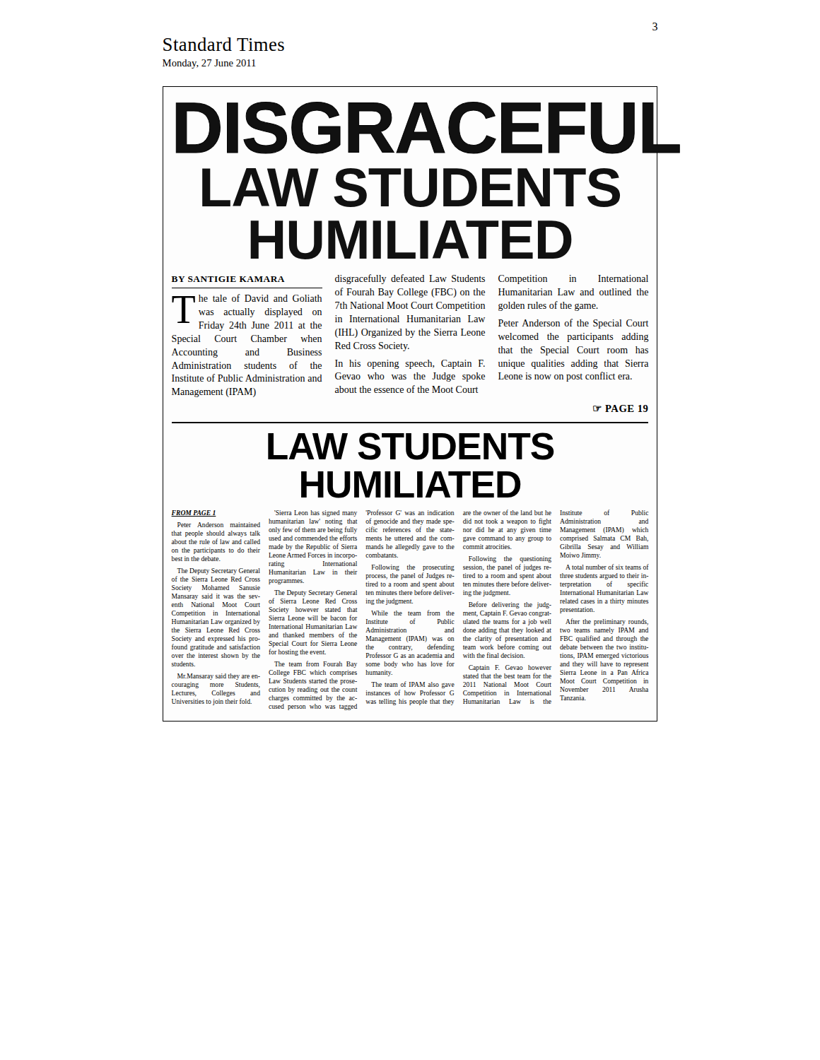3
Standard Times
Monday, 27 June 2011
DISGRACEFUL LAW STUDENTS HUMILIATED
BY SANTIGIE KAMARA
The tale of David and Goliath was actually displayed on Friday 24th June 2011 at the Special Court Chamber when Accounting and Business Administration students of the Institute of Public Administration and Management (IPAM)
disgracefully defeated Law Students of Fourah Bay College (FBC) on the 7th National Moot Court Competition in International Humanitarian Law (IHL) Organized by the Sierra Leone Red Cross Society.
In his opening speech, Captain F. Gevao who was the Judge spoke about the essence of the Moot Court
Competition in International Humanitarian Law and outlined the golden rules of the game.
Peter Anderson of the Special Court welcomed the participants adding that the Special Court room has unique qualities adding that Sierra Leone is now on post conflict era.
☞ PAGE 19
LAW STUDENTS HUMILIATED
FROM PAGE 1
Peter Anderson maintained that people should always talk about the rule of law and called on the participants to do their best in the debate.
The Deputy Secretary General of the Sierra Leone Red Cross Society Mohamed Sanusie Mansaray said it was the seventh National Moot Court Competition in International Humanitarian Law organized by the Sierra Leone Red Cross Society and expressed his profound gratitude and satisfaction over the interest shown by the students.
Mr.Mansaray said they are encouraging more Students, Lectures, Colleges and Universities to join their fold.
'Sierra Leon has signed many humanitarian law' noting that only few of them are being fully used and commended the efforts made by the Republic of Sierra Leone Armed Forces in incorporating International Humanitarian Law in their programmes.
The Deputy Secretary General of Sierra Leone Red Cross Society however stated that Sierra Leone will be bacon for International Humanitarian Law and thanked members of the Special Court for Sierra Leone for hosting the event.
The team from Fourah Bay College FBC which comprises Law Students started the prosecution by reading out the count charges committed by the accused person who was tagged 'Professor G' was an indication of genocide and they made specific references of the statements he uttered and the commands he allegedly gave to the combatants.
Following the prosecuting process, the panel of Judges retired to a room and spent about ten minutes there before delivering the judgment.
While the team from the Institute of Public Administration and Management (IPAM) was on the contrary, defending Professor G as an academia and some body who has love for humanity.
The team of IPAM also gave instances of how Professor G was telling his people that they are the owner of the land but he did not took a weapon to fight nor did he at any given time gave command to any group to commit atrocities.
Following the questioning session, the panel of judges retired to a room and spent about ten minutes there before delivering the judgment.
Before delivering the judgment, Captain F. Gevao congratulated the teams for a job well done adding that they looked at the clarity of presentation and team work before coming out with the final decision.
Captain F. Gevao however stated that the best team for the 2011 National Moot Court Competition in International Humanitarian Law is the Institute of Public Administration and Management (IPAM) which comprised Salmata CM Bah, Gibrilla Sesay and William Moiwo Jimmy.
A total number of six teams of three students argued to their interpretation of specific International Humanitarian Law related cases in a thirty minutes presentation.
After the preliminary rounds, two teams namely IPAM and FBC qualified and through the debate between the two institutions, IPAM emerged victorious and they will have to represent Sierra Leone in a Pan Africa Moot Court Competition in November 2011 Arusha Tanzania.